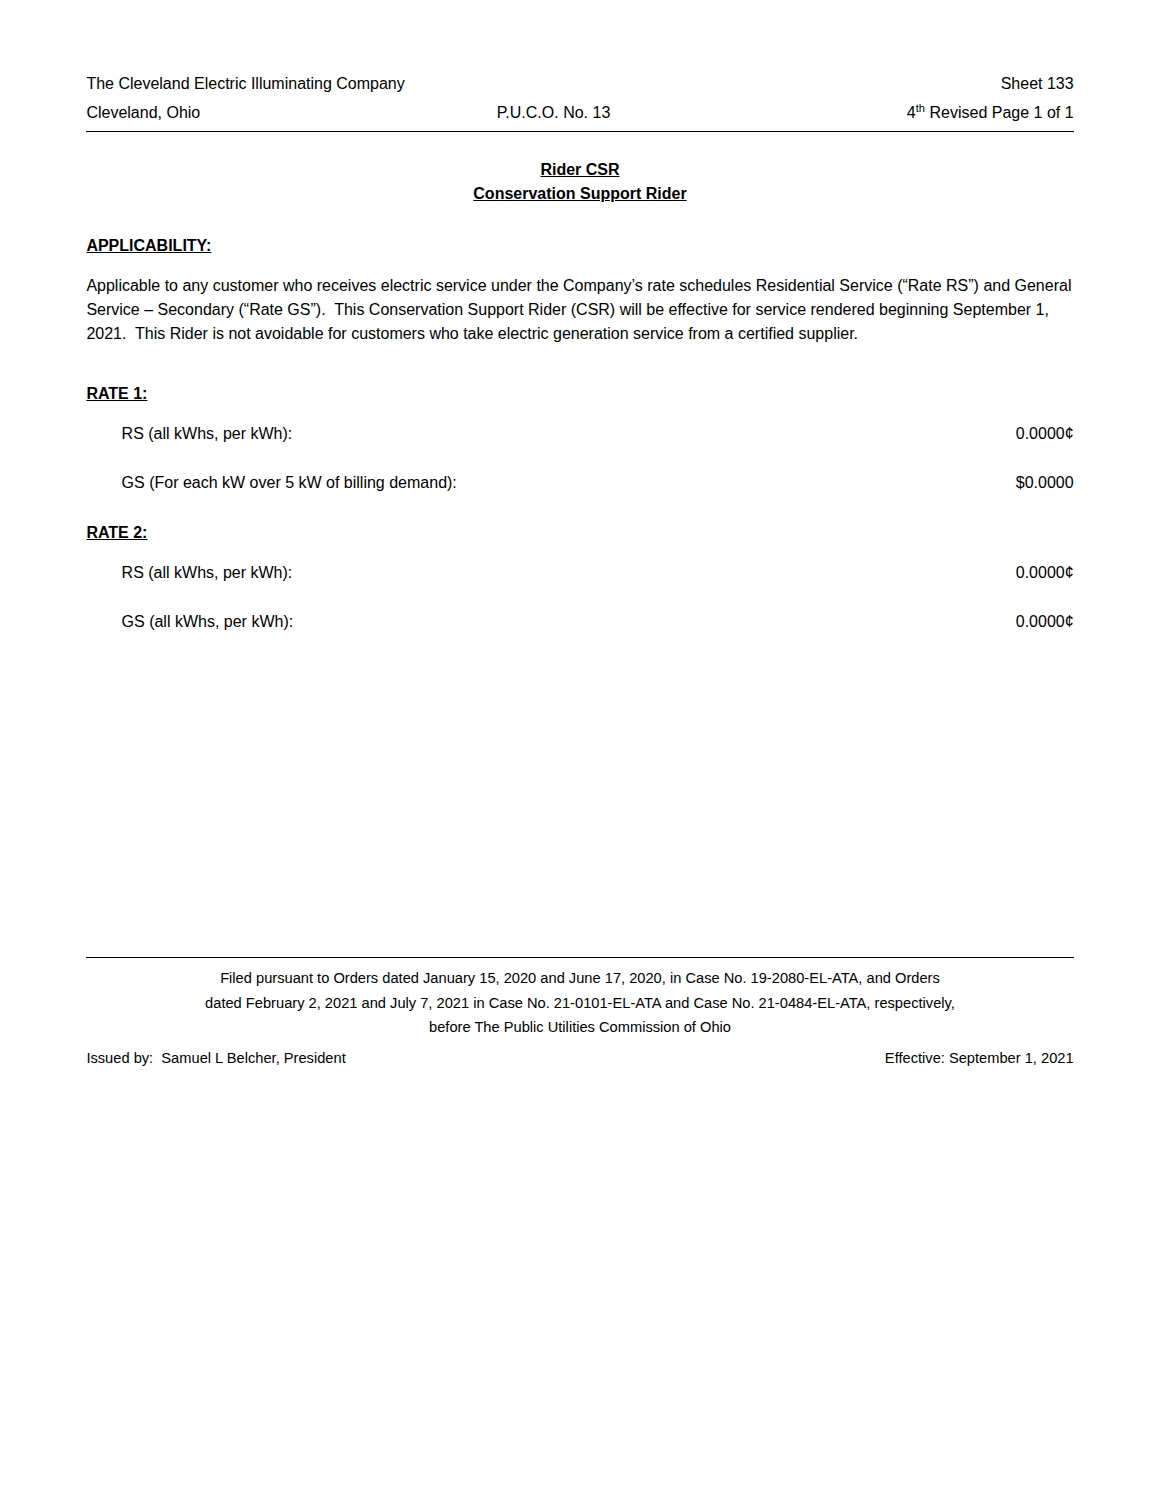The Cleveland Electric Illuminating Company
Sheet 133
Cleveland, Ohio
P.U.C.O. No. 13
4th Revised Page 1 of 1
Rider CSR
Conservation Support Rider
APPLICABILITY:
Applicable to any customer who receives electric service under the Company’s rate schedules Residential Service (“Rate RS”) and General Service – Secondary (“Rate GS”). This Conservation Support Rider (CSR) will be effective for service rendered beginning September 1, 2021. This Rider is not avoidable for customers who take electric generation service from a certified supplier.
RATE 1:
RS (all kWhs, per kWh): 0.0000¢
GS (For each kW over 5 kW of billing demand): $0.0000
RATE 2:
RS (all kWhs, per kWh): 0.0000¢
GS (all kWhs, per kWh): 0.0000¢
Filed pursuant to Orders dated January 15, 2020 and June 17, 2020, in Case No. 19-2080-EL-ATA, and Orders
dated February 2, 2021 and July 7, 2021 in Case No. 21-0101-EL-ATA and Case No. 21-0484-EL-ATA, respectively,
before The Public Utilities Commission of Ohio
Issued by: Samuel L Belcher, President Effective: September 1, 2021